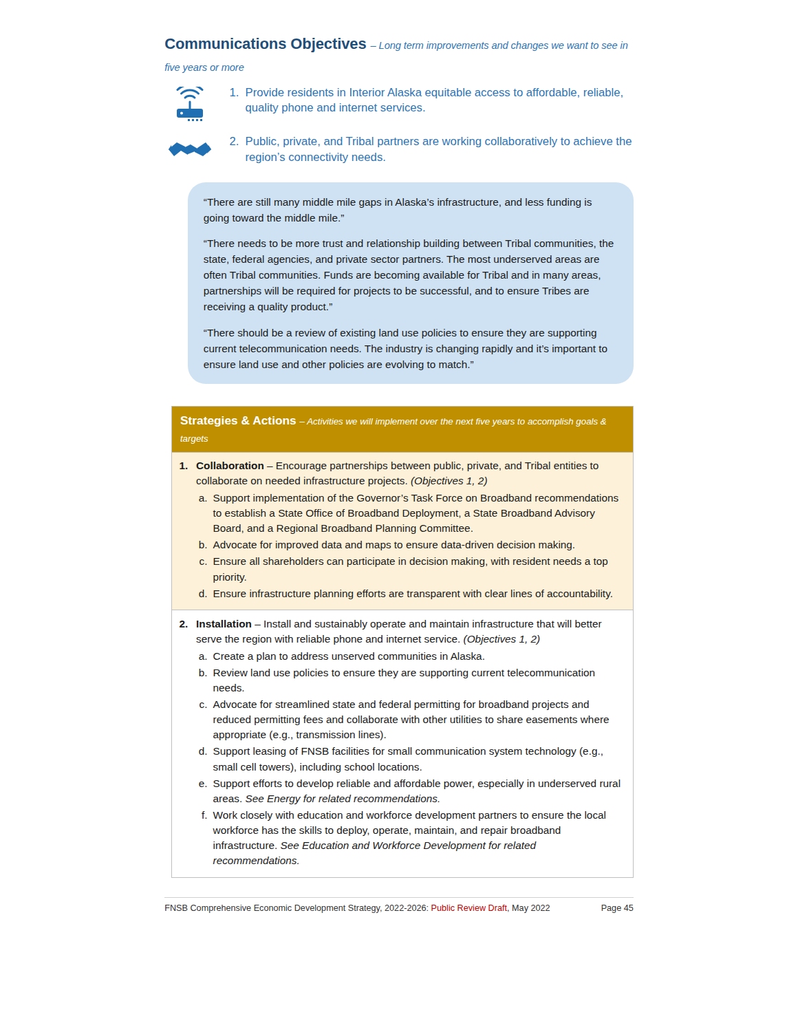Communications Objectives – Long term improvements and changes we want to see in five years or more
1 Provide residents in Interior Alaska equitable access to affordable, reliable, quality phone and internet services.
2 Public, private, and Tribal partners are working collaboratively to achieve the region’s connectivity needs.
“There are still many middle mile gaps in Alaska’s infrastructure, and less funding is going toward the middle mile.”
“There needs to be more trust and relationship building between Tribal communities, the state, federal agencies, and private sector partners. The most underserved areas are often Tribal communities. Funds are becoming available for Tribal and in many areas, partnerships will be required for projects to be successful, and to ensure Tribes are receiving a quality product.”
“There should be a review of existing land use policies to ensure they are supporting current telecommunication needs. The industry is changing rapidly and it’s important to ensure land use and other policies are evolving to match.”
Strategies & Actions – Activities we will implement over the next five years to accomplish goals & targets
1.
Collaboration – Encourage partnerships between public, private, and Tribal entities to collaborate on needed infrastructure projects. (Objectives 1, 2)
Support implementation of the Governor’s Task Force on Broadband recommendations to establish a State Office of Broadband Deployment, a State Broadband Advisory Board, and a Regional Broadband Planning Committee.
Advocate for improved data and maps to ensure data-driven decision making.
Ensure all shareholders can participate in decision making, with resident needs a top priority.
Ensure infrastructure planning efforts are transparent with clear lines of accountability.
2.
Installation – Install and sustainably operate and maintain infrastructure that will better serve the region with reliable phone and internet service. (Objectives 1, 2)
Create a plan to address unserved communities in Alaska.
Review land use policies to ensure they are supporting current telecommunication needs.
Advocate for streamlined state and federal permitting for broadband projects and reduced permitting fees and collaborate with other utilities to share easements where appropriate (e.g., transmission lines).
Support leasing of FNSB facilities for small communication system technology (e.g., small cell towers), including school locations.
Support efforts to develop reliable and affordable power, especially in underserved rural areas. See Energy for related recommendations.
Work closely with education and workforce development partners to ensure the local workforce has the skills to deploy, operate, maintain, and repair broadband infrastructure. See Education and Workforce Development for related recommendations.
FNSB Comprehensive Economic Development Strategy, 2022-2026: Public Review Draft, May 2022
Page 45